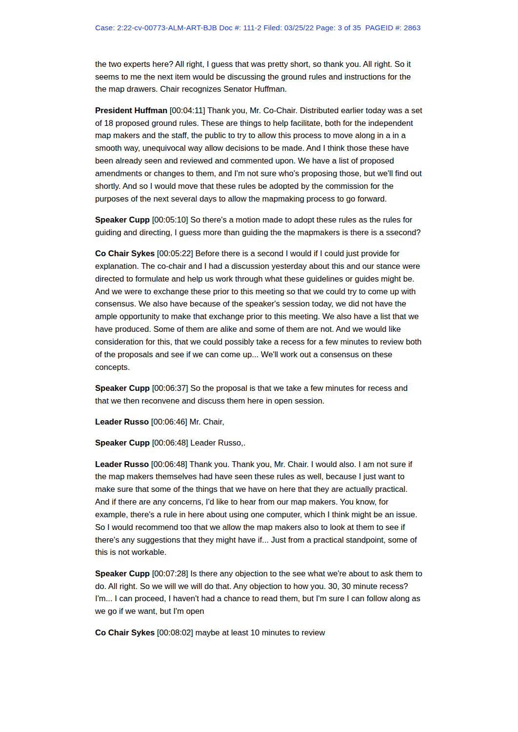Case: 2:22-cv-00773-ALM-ART-BJB Doc #: 111-2 Filed: 03/25/22 Page: 3 of 35 PAGEID #: 2863
the two experts here? All right, I guess that was pretty short, so thank you. All right. So it seems to me the next item would be discussing the ground rules and instructions for the the map drawers. Chair recognizes Senator Huffman.
President Huffman [00:04:11] Thank you, Mr. Co-Chair. Distributed earlier today was a set of 18 proposed ground rules. These are things to help facilitate, both for the independent map makers and the staff, the public to try to allow this process to move along in a in a smooth way, unequivocal way allow decisions to be made. And I think those these have been already seen and reviewed and commented upon. We have a list of proposed amendments or changes to them, and I'm not sure who's proposing those, but we'll find out shortly. And so I would move that these rules be adopted by the commission for the purposes of the next several days to allow the mapmaking process to go forward.
Speaker Cupp [00:05:10] So there's a motion made to adopt these rules as the rules for guiding and directing, I guess more than guiding the the mapmakers is there is a ssecond?
Co Chair Sykes [00:05:22] Before there is a second I would if I could just provide for explanation. The co-chair and I had a discussion yesterday about this and our stance were directed to formulate and help us work through what these guidelines or guides might be. And we were to exchange these prior to this meeting so that we could try to come up with consensus. We also have because of the speaker's session today, we did not have the ample opportunity to make that exchange prior to this meeting. We also have a list that we have produced. Some of them are alike and some of them are not. And we would like consideration for this, that we could possibly take a recess for a few minutes to review both of the proposals and see if we can come up... We'll work out a consensus on these concepts.
Speaker Cupp [00:06:37] So the proposal is that we take a few minutes for recess and that we then reconvene and discuss them here in open session.
Leader Russo [00:06:46] Mr. Chair,
Speaker Cupp [00:06:48] Leader Russo,.
Leader Russo [00:06:48] Thank you. Thank you, Mr. Chair. I would also. I am not sure if the map makers themselves had have seen these rules as well, because I just want to make sure that some of the things that we have on here that they are actually practical. And if there are any concerns, I'd like to hear from our map makers. You know, for example, there's a rule in here about using one computer, which I think might be an issue. So I would recommend too that we allow the map makers also to look at them to see if there's any suggestions that they might have if... Just from a practical standpoint, some of this is not workable.
Speaker Cupp [00:07:28] Is there any objection to the see what we're about to ask them to do. All right. So we will we will do that. Any objection to how you. 30, 30 minute recess? I'm... I can proceed, I haven't had a chance to read them, but I'm sure I can follow along as we go if we want, but I'm open
Co Chair Sykes [00:08:02] maybe at least 10 minutes to review